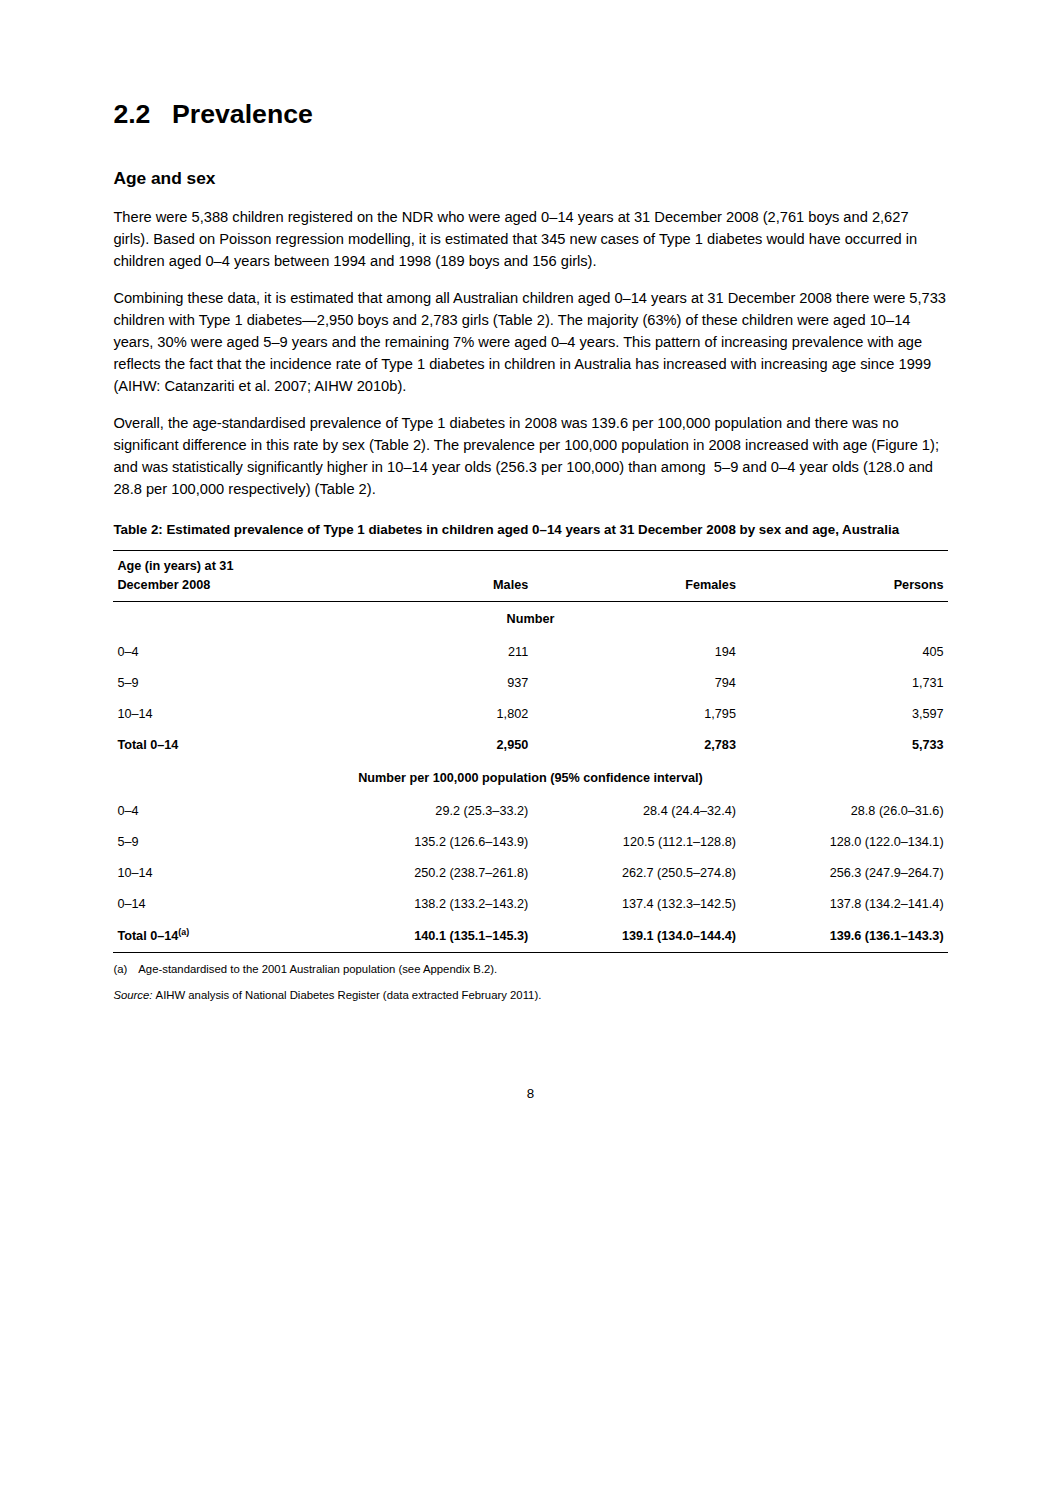2.2 Prevalence
Age and sex
There were 5,388 children registered on the NDR who were aged 0–14 years at 31 December 2008 (2,761 boys and 2,627 girls). Based on Poisson regression modelling, it is estimated that 345 new cases of Type 1 diabetes would have occurred in children aged 0–4 years between 1994 and 1998 (189 boys and 156 girls).
Combining these data, it is estimated that among all Australian children aged 0–14 years at 31 December 2008 there were 5,733 children with Type 1 diabetes—2,950 boys and 2,783 girls (Table 2). The majority (63%) of these children were aged 10–14 years, 30% were aged 5–9 years and the remaining 7% were aged 0–4 years. This pattern of increasing prevalence with age reflects the fact that the incidence rate of Type 1 diabetes in children in Australia has increased with increasing age since 1999 (AIHW: Catanzariti et al. 2007; AIHW 2010b).
Overall, the age-standardised prevalence of Type 1 diabetes in 2008 was 139.6 per 100,000 population and there was no significant difference in this rate by sex (Table 2). The prevalence per 100,000 population in 2008 increased with age (Figure 1); and was statistically significantly higher in 10–14 year olds (256.3 per 100,000) than among 5–9 and 0–4 year olds (128.0 and 28.8 per 100,000 respectively) (Table 2).
Table 2: Estimated prevalence of Type 1 diabetes in children aged 0–14 years at 31 December 2008 by sex and age, Australia
| Age (in years) at 31 December 2008 | Males | Females | Persons |
| --- | --- | --- | --- |
| Number |
| 0–4 | 211 | 194 | 405 |
| 5–9 | 937 | 794 | 1,731 |
| 10–14 | 1,802 | 1,795 | 3,597 |
| Total 0–14 | 2,950 | 2,783 | 5,733 |
| Number per 100,000 population (95% confidence interval) |
| 0–4 | 29.2 (25.3–33.2) | 28.4 (24.4–32.4) | 28.8 (26.0–31.6) |
| 5–9 | 135.2 (126.6–143.9) | 120.5 (112.1–128.8) | 128.0 (122.0–134.1) |
| 10–14 | 250.2 (238.7–261.8) | 262.7 (250.5–274.8) | 256.3 (247.9–264.7) |
| 0–14 | 138.2 (133.2–143.2) | 137.4 (132.3–142.5) | 137.8 (134.2–141.4) |
| Total 0–14 (a) | 140.1 (135.1–145.3) | 139.1 (134.0–144.4) | 139.6 (136.1–143.3) |
(a) Age-standardised to the 2001 Australian population (see Appendix B.2).
Source: AIHW analysis of National Diabetes Register (data extracted February 2011).
8